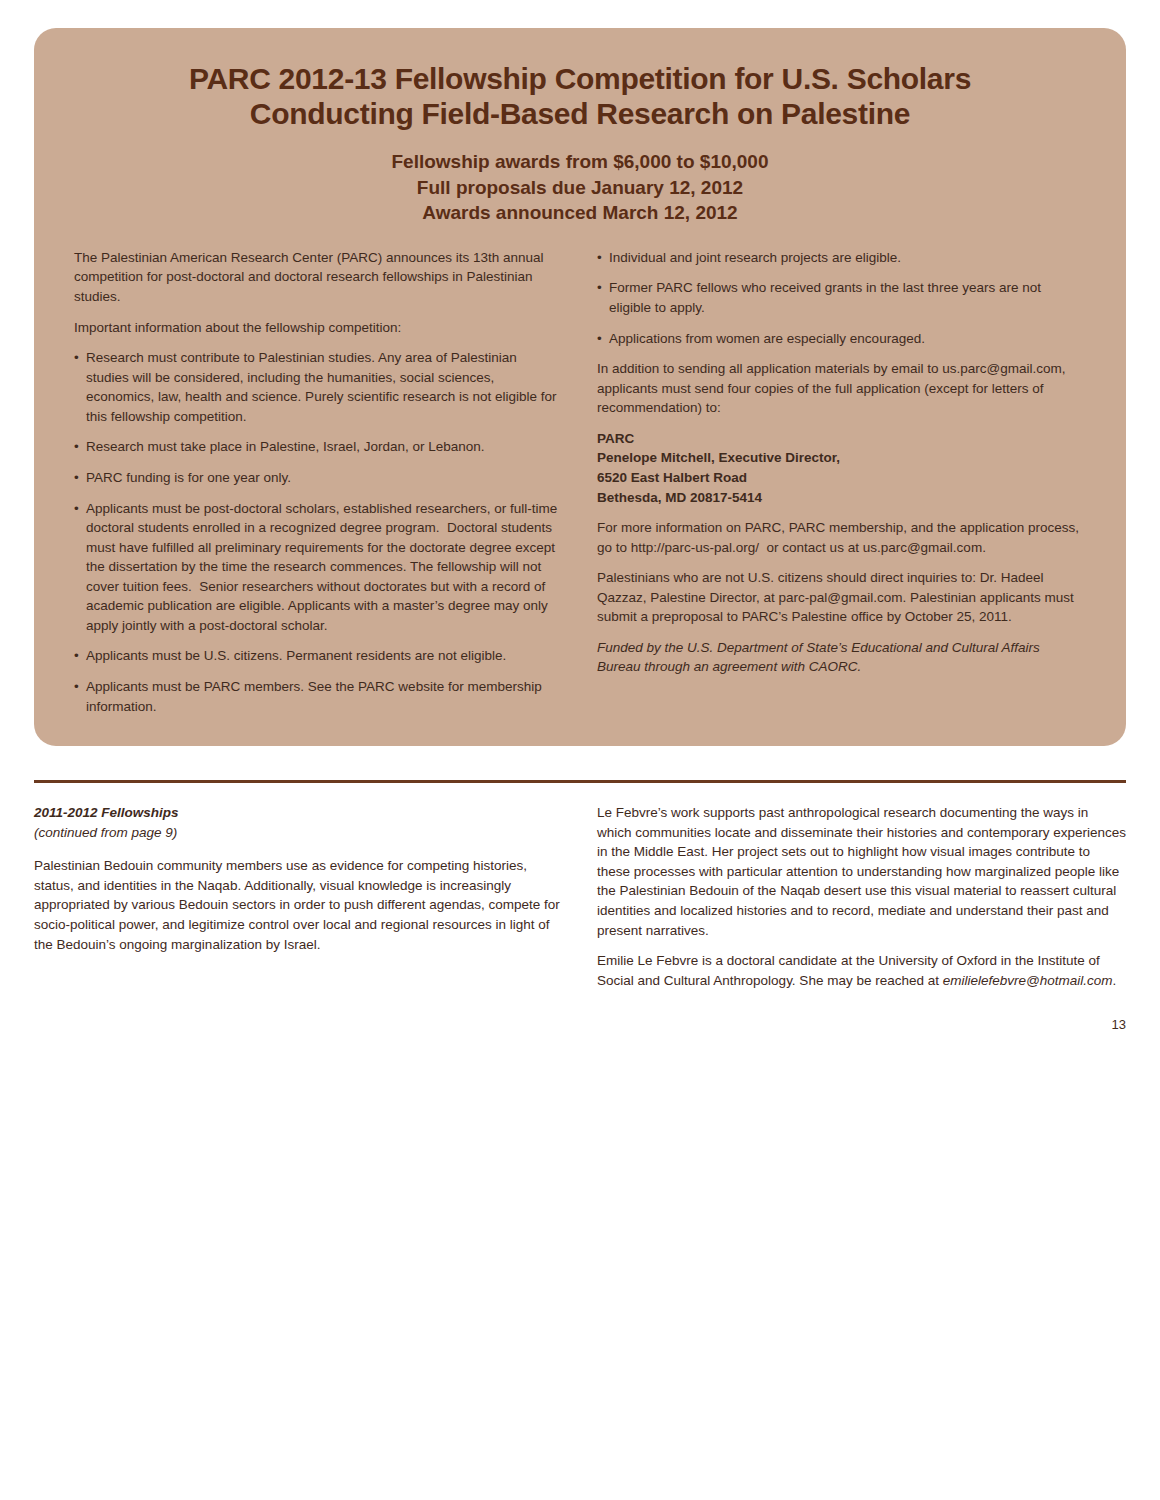PARC 2012-13 Fellowship Competition for U.S. Scholars
Conducting Field-Based Research on Palestine
Fellowship awards from $6,000 to $10,000
Full proposals due January 12, 2012
Awards announced March 12, 2012
The Palestinian American Research Center (PARC) announces its 13th annual competition for post-doctoral and doctoral research fellowships in Palestinian studies.
Important information about the fellowship competition:
Research must contribute to Palestinian studies. Any area of Palestinian studies will be considered, including the humanities, social sciences, economics, law, health and science. Purely scientific research is not eligible for this fellowship competition.
Research must take place in Palestine, Israel, Jordan, or Lebanon.
PARC funding is for one year only.
Applicants must be post-doctoral scholars, established researchers, or full-time doctoral students enrolled in a recognized degree program. Doctoral students must have fulfilled all preliminary requirements for the doctorate degree except the dissertation by the time the research commences. The fellowship will not cover tuition fees. Senior researchers without doctorates but with a record of academic publication are eligible. Applicants with a master’s degree may only apply jointly with a post-doctoral scholar.
Applicants must be U.S. citizens. Permanent residents are not eligible.
Applicants must be PARC members. See the PARC website for membership information.
Individual and joint research projects are eligible.
Former PARC fellows who received grants in the last three years are not eligible to apply.
Applications from women are especially encouraged.
In addition to sending all application materials by email to us.parc@gmail.com, applicants must send four copies of the full application (except for letters of recommendation) to:
PARC Penelope Mitchell, Executive Director, 6520 East Halbert Road Bethesda, MD 20817-5414
For more information on PARC, PARC membership, and the application process, go to http://parc-us-pal.org/ or contact us at us.parc@gmail.com.
Palestinians who are not U.S. citizens should direct inquiries to: Dr. Hadeel Qazzaz, Palestine Director, at parc-pal@gmail.com. Palestinian applicants must submit a preproposal to PARC’s Palestine office by October 25, 2011.
Funded by the U.S. Department of State’s Educational and Cultural Affairs Bureau through an agreement with CAORC.
2011-2012 Fellowships
(continued from page 9)
Palestinian Bedouin community members use as evidence for competing histories, status, and identities in the Naqab. Additionally, visual knowledge is increasingly appropriated by various Bedouin sectors in order to push different agendas, compete for socio-political power, and legitimize control over local and regional resources in light of the Bedouin’s ongoing marginalization by Israel.
Le Febvre’s work supports past anthropological research documenting the ways in which communities locate and disseminate their histories and contemporary experiences in the Middle East. Her project sets out to highlight how visual images contribute to these processes with particular attention to understanding how marginalized people like the Palestinian Bedouin of the Naqab desert use this visual material to reassert cultural identities and localized histories and to record, mediate and understand their past and present narratives.
Emilie Le Febvre is a doctoral candidate at the University of Oxford in the Institute of Social and Cultural Anthropology. She may be reached at emilielefebvre@hotmail.com.
13